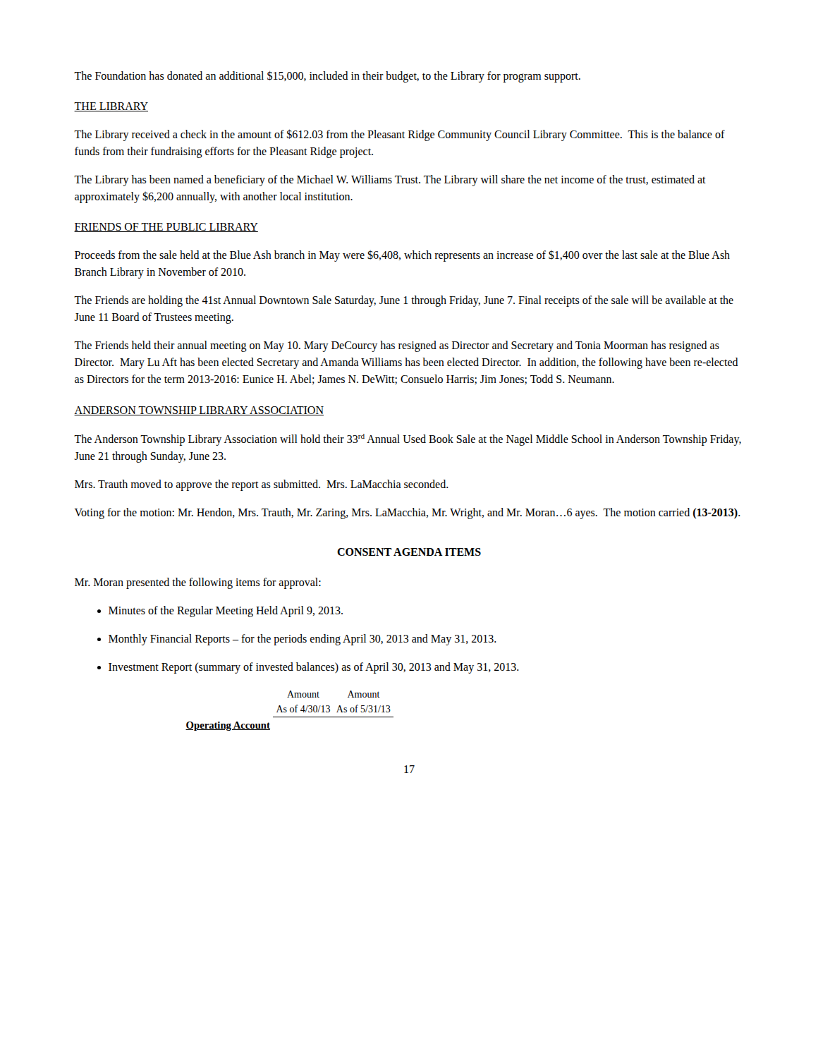The Foundation has donated an additional $15,000, included in their budget, to the Library for program support.
THE LIBRARY
The Library received a check in the amount of $612.03 from the Pleasant Ridge Community Council Library Committee. This is the balance of funds from their fundraising efforts for the Pleasant Ridge project.
The Library has been named a beneficiary of the Michael W. Williams Trust. The Library will share the net income of the trust, estimated at approximately $6,200 annually, with another local institution.
FRIENDS OF THE PUBLIC LIBRARY
Proceeds from the sale held at the Blue Ash branch in May were $6,408, which represents an increase of $1,400 over the last sale at the Blue Ash Branch Library in November of 2010.
The Friends are holding the 41st Annual Downtown Sale Saturday, June 1 through Friday, June 7. Final receipts of the sale will be available at the June 11 Board of Trustees meeting.
The Friends held their annual meeting on May 10. Mary DeCourcy has resigned as Director and Secretary and Tonia Moorman has resigned as Director. Mary Lu Aft has been elected Secretary and Amanda Williams has been elected Director. In addition, the following have been re-elected as Directors for the term 2013-2016: Eunice H. Abel; James N. DeWitt; Consuelo Harris; Jim Jones; Todd S. Neumann.
ANDERSON TOWNSHIP LIBRARY ASSOCIATION
The Anderson Township Library Association will hold their 33rd Annual Used Book Sale at the Nagel Middle School in Anderson Township Friday, June 21 through Sunday, June 23.
Mrs. Trauth moved to approve the report as submitted. Mrs. LaMacchia seconded.
Voting for the motion: Mr. Hendon, Mrs. Trauth, Mr. Zaring, Mrs. LaMacchia, Mr. Wright, and Mr. Moran…6 ayes. The motion carried (13-2013).
CONSENT AGENDA ITEMS
Mr. Moran presented the following items for approval:
Minutes of the Regular Meeting Held April 9, 2013.
Monthly Financial Reports – for the periods ending April 30, 2013 and May 31, 2013.
Investment Report (summary of invested balances) as of April 30, 2013 and May 31, 2013.
| | Amount | Amount |
| | As of 4/30/13 | As of 5/31/13 |
| Operating Account | | |
17